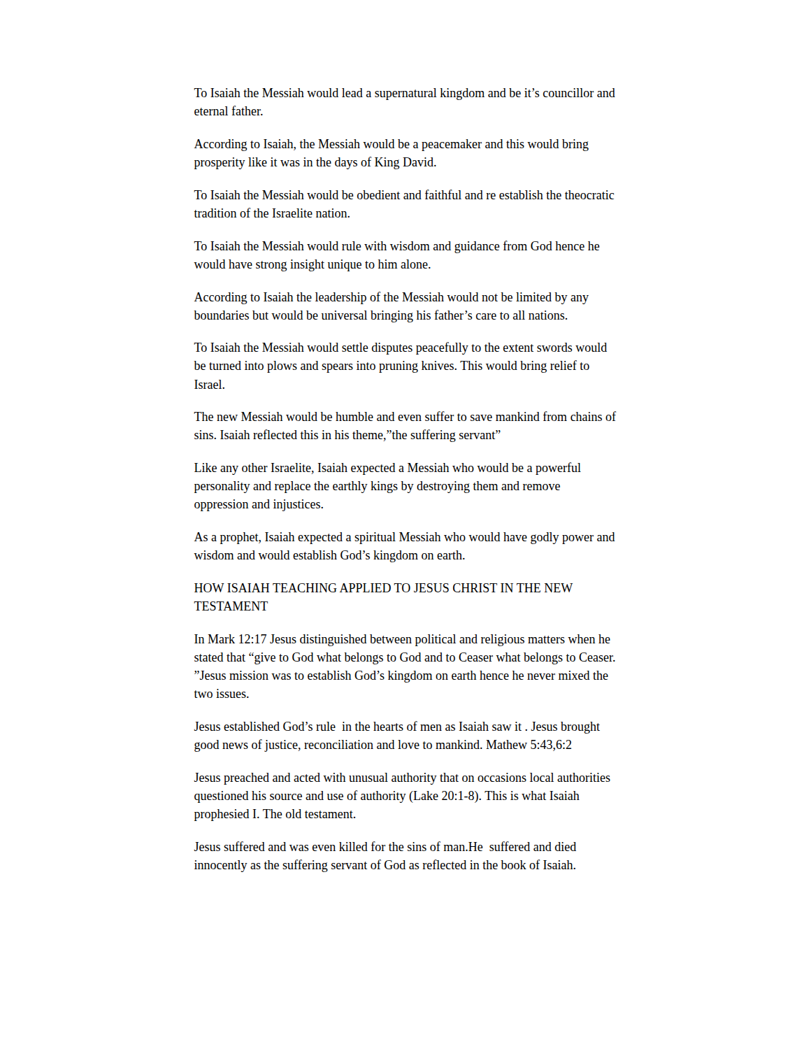To Isaiah the Messiah would lead a supernatural kingdom and be it’s councillor and eternal father.
According to Isaiah, the Messiah would be a peacemaker and this would bring prosperity like it was in the days of King David.
To Isaiah the Messiah would be obedient and faithful and re establish the theocratic tradition of the Israelite nation.
To Isaiah the Messiah would rule with wisdom and guidance from God hence he would have strong insight unique to him alone.
According to Isaiah the leadership of the Messiah would not be limited by any boundaries but would be universal bringing his father’s care to all nations.
To Isaiah the Messiah would settle disputes peacefully to the extent swords would be turned into plows and spears into pruning knives. This would bring relief to Israel.
The new Messiah would be humble and even suffer to save mankind from chains of sins. Isaiah reflected this in his theme,”the suffering servant”
Like any other Israelite, Isaiah expected a Messiah who would be a powerful personality and replace the earthly kings by destroying them and remove oppression and injustices.
As a prophet, Isaiah expected a spiritual Messiah who would have godly power and wisdom and would establish God’s kingdom on earth.
How Isaiah teaching applied to Jesus Christ in the new testament
In Mark 12:17 Jesus distinguished between political and religious matters when he stated that “give to God what belongs to God and to Ceaser what belongs to Ceaser. ”Jesus mission was to establish God’s kingdom on earth hence he never mixed the two issues.
Jesus established God’s rule in the hearts of men as Isaiah saw it . Jesus brought good news of justice, reconciliation and love to mankind. Mathew 5:43,6:2
Jesus preached and acted with unusual authority that on occasions local authorities questioned his source and use of authority (Lake 20:1-8). This is what Isaiah prophesied I. The old testament.
Jesus suffered and was even killed for the sins of man.He suffered and died innocently as the suffering servant of God as reflected in the book of Isaiah.